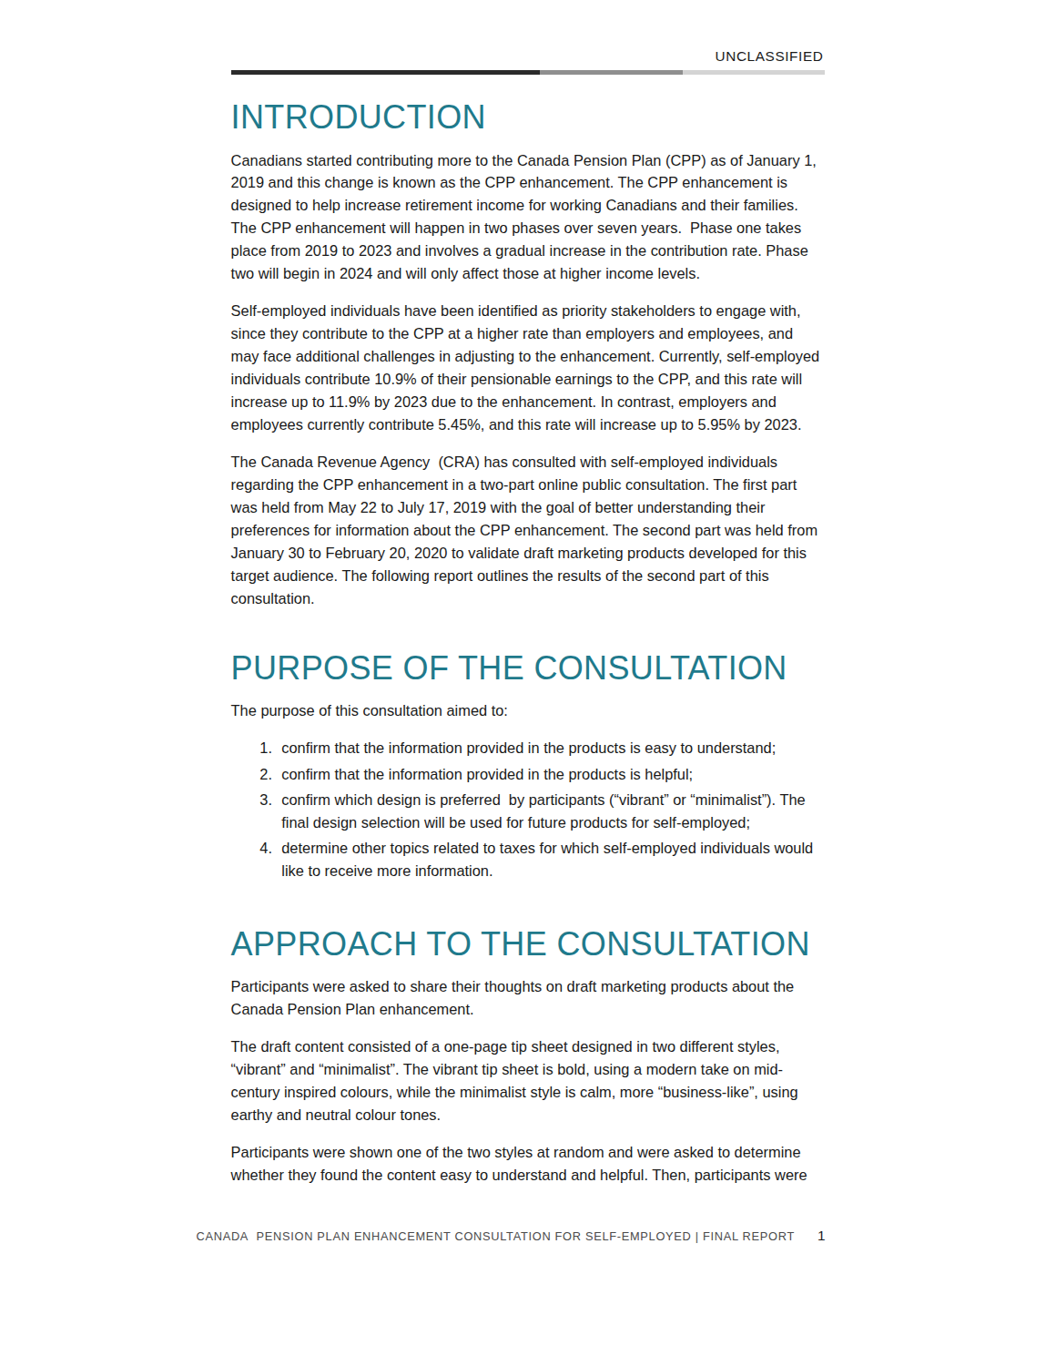UNCLASSIFIED
INTRODUCTION
Canadians started contributing more to the Canada Pension Plan (CPP) as of January 1, 2019 and this change is known as the CPP enhancement. The CPP enhancement is designed to help increase retirement income for working Canadians and their families. The CPP enhancement will happen in two phases over seven years. Phase one takes place from 2019 to 2023 and involves a gradual increase in the contribution rate. Phase two will begin in 2024 and will only affect those at higher income levels.
Self-employed individuals have been identified as priority stakeholders to engage with, since they contribute to the CPP at a higher rate than employers and employees, and may face additional challenges in adjusting to the enhancement. Currently, self-employed individuals contribute 10.9% of their pensionable earnings to the CPP, and this rate will increase up to 11.9% by 2023 due to the enhancement. In contrast, employers and employees currently contribute 5.45%, and this rate will increase up to 5.95% by 2023.
The Canada Revenue Agency (CRA) has consulted with self-employed individuals regarding the CPP enhancement in a two-part online public consultation. The first part was held from May 22 to July 17, 2019 with the goal of better understanding their preferences for information about the CPP enhancement. The second part was held from January 30 to February 20, 2020 to validate draft marketing products developed for this target audience. The following report outlines the results of the second part of this consultation.
PURPOSE OF THE CONSULTATION
The purpose of this consultation aimed to:
confirm that the information provided in the products is easy to understand;
confirm that the information provided in the products is helpful;
confirm which design is preferred by participants (“vibrant” or “minimalist”). The final design selection will be used for future products for self-employed;
determine other topics related to taxes for which self-employed individuals would like to receive more information.
APPROACH TO THE CONSULTATION
Participants were asked to share their thoughts on draft marketing products about the Canada Pension Plan enhancement.
The draft content consisted of a one-page tip sheet designed in two different styles, “vibrant” and “minimalist”. The vibrant tip sheet is bold, using a modern take on mid-century inspired colours, while the minimalist style is calm, more “business-like”, using earthy and neutral colour tones.
Participants were shown one of the two styles at random and were asked to determine whether they found the content easy to understand and helpful. Then, participants were
CANADA PENSION PLAN ENHANCEMENT CONSULTATION FOR SELF-EMPLOYED | FINAL REPORT 1